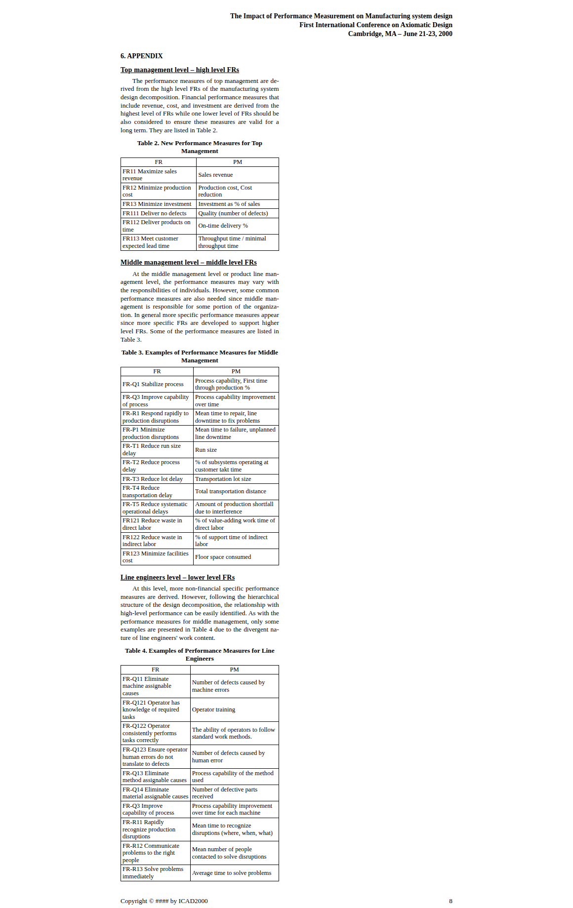The Impact of Performance Measurement on Manufacturing system design
First International Conference on Axiomatic Design
Cambridge, MA – June 21-23, 2000
6. APPENDIX
Top management level – high level FRs
The performance measures of top management are derived from the high level FRs of the manufacturing system design decomposition. Financial performance measures that include revenue, cost, and investment are derived from the highest level of FRs while one lower level of FRs should be also considered to ensure these measures are valid for a long term. They are listed in Table 2.
Table 2. New Performance Measures for Top Management
| FR | PM |
| --- | --- |
| FR11 Maximize sales revenue | Sales revenue |
| FR12 Minimize production cost | Production cost, Cost reduction |
| FR13 Minimize investment | Investment as % of sales |
| FR111 Deliver no defects | Quality (number of defects) |
| FR112 Deliver products on time | On-time delivery % |
| FR113 Meet customer expected lead time | Throughput time / minimal throughput time |
Middle management level – middle level FRs
At the middle management level or product line management level, the performance measures may vary with the responsibilities of individuals. However, some common performance measures are also needed since middle management is responsible for some portion of the organization. In general more specific performance measures appear since more specific FRs are developed to support higher level FRs. Some of the performance measures are listed in Table 3.
Table 3. Examples of Performance Measures for Middle Management
| FR | PM |
| --- | --- |
| FR-Q1 Stabilize process | Process capability, First time through production % |
| FR-Q3 Improve capability of process | Process capability improvement over time |
| FR-R1 Respond rapidly to production disruptions | Mean time to repair, line downtime to fix problems |
| FR-P1 Minimize production disruptions | Mean time to failure, unplanned line downtime |
| FR-T1 Reduce run size delay | Run size |
| FR-T2 Reduce process delay | % of subsystems operating at customer takt time |
| FR-T3 Reduce lot delay | Transportation lot size |
| FR-T4 Reduce transportation delay | Total transportation distance |
| FR-T5 Reduce systematic operational delays | Amount of production shortfall due to interference |
| FR121 Reduce waste in direct labor | % of value-adding work time of direct labor |
| FR122 Reduce waste in indirect labor | % of support time of indirect labor |
| FR123 Minimize facilities cost | Floor space consumed |
Line engineers level – lower level FRs
At this level, more non-financial specific performance measures are derived. However, following the hierarchical structure of the design decomposition, the relationship with high-level performance can be easily identified. As with the performance measures for middle management, only some examples are presented in Table 4 due to the divergent nature of line engineers' work content.
Table 4. Examples of Performance Measures for Line Engineers
| FR | PM |
| --- | --- |
| FR-Q11 Eliminate machine assignable causes | Number of defects caused by machine errors |
| FR-Q121 Operator has knowledge of required tasks | Operator training |
| FR-Q122 Operator consistently performs tasks correctly | The ability of operators to follow standard work methods. |
| FR-Q123 Ensure operator human errors do not translate to defects | Number of defects caused by human error |
| FR-Q13 Eliminate method assignable causes | Process capability of the method used |
| FR-Q14 Eliminate material assignable causes | Number of defective parts received |
| FR-Q3 Improve capability of process | Process capability improvement over time for each machine |
| FR-R11 Rapidly recognize production disruptions | Mean time to recognize disruptions (where, when, what) |
| FR-R12 Communicate problems to the right people | Mean number of people contacted to solve disruptions |
| FR-R13 Solve problems immediately | Average time to solve problems |
Copyright © #### by ICAD2000 8